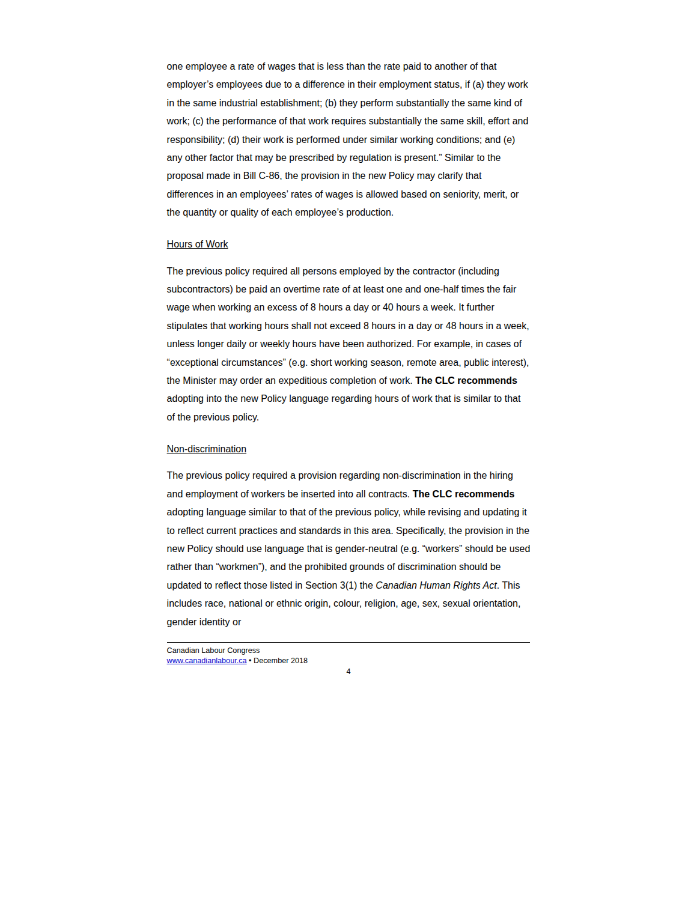one employee a rate of wages that is less than the rate paid to another of that employer’s employees due to a difference in their employment status, if (a) they work in the same industrial establishment; (b) they perform substantially the same kind of work; (c) the performance of that work requires substantially the same skill, effort and responsibility; (d) their work is performed under similar working conditions; and (e) any other factor that may be prescribed by regulation is present.” Similar to the proposal made in Bill C-86, the provision in the new Policy may clarify that differences in an employees’ rates of wages is allowed based on seniority, merit, or the quantity or quality of each employee’s production.
Hours of Work
The previous policy required all persons employed by the contractor (including subcontractors) be paid an overtime rate of at least one and one-half times the fair wage when working an excess of 8 hours a day or 40 hours a week. It further stipulates that working hours shall not exceed 8 hours in a day or 48 hours in a week, unless longer daily or weekly hours have been authorized. For example, in cases of “exceptional circumstances” (e.g. short working season, remote area, public interest), the Minister may order an expeditious completion of work. The CLC recommends adopting into the new Policy language regarding hours of work that is similar to that of the previous policy.
Non-discrimination
The previous policy required a provision regarding non-discrimination in the hiring and employment of workers be inserted into all contracts. The CLC recommends adopting language similar to that of the previous policy, while revising and updating it to reflect current practices and standards in this area. Specifically, the provision in the new Policy should use language that is gender-neutral (e.g. “workers” should be used rather than “workmen”), and the prohibited grounds of discrimination should be updated to reflect those listed in Section 3(1) the Canadian Human Rights Act. This includes race, national or ethnic origin, colour, religion, age, sex, sexual orientation, gender identity or
Canadian Labour Congress
www.canadianlabour.ca • December 2018
4